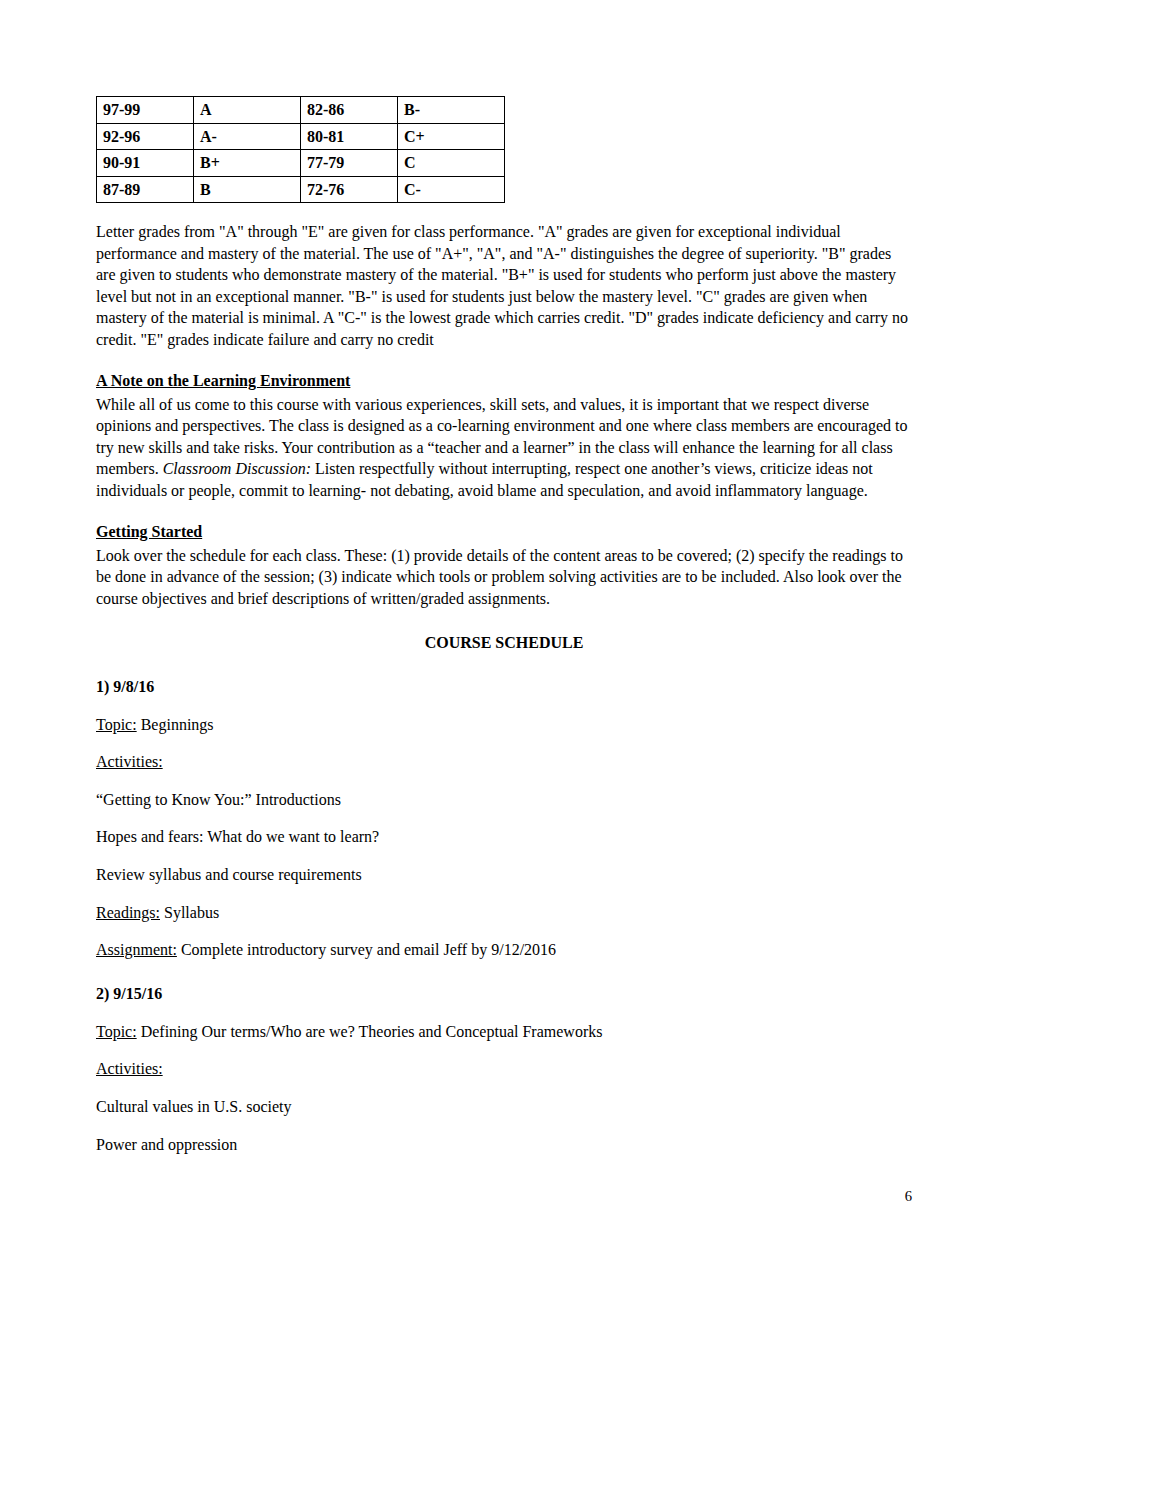| 97-99 | A | 82-86 | B- |
| 92-96 | A- | 80-81 | C+ |
| 90-91 | B+ | 77-79 | C |
| 87-89 | B | 72-76 | C- |
Letter grades from "A" through "E" are given for class performance. "A" grades are given for exceptional individual performance and mastery of the material. The use of "A+", "A", and "A-" distinguishes the degree of superiority. "B" grades are given to students who demonstrate mastery of the material. "B+" is used for students who perform just above the mastery level but not in an exceptional manner. "B-" is used for students just below the mastery level. "C" grades are given when mastery of the material is minimal. A "C-" is the lowest grade which carries credit. "D" grades indicate deficiency and carry no credit. "E" grades indicate failure and carry no credit
A Note on the Learning Environment
While all of us come to this course with various experiences, skill sets, and values, it is important that we respect diverse opinions and perspectives. The class is designed as a co-learning environment and one where class members are encouraged to try new skills and take risks. Your contribution as a “teacher and a learner” in the class will enhance the learning for all class members. Classroom Discussion: Listen respectfully without interrupting, respect one another’s views, criticize ideas not individuals or people, commit to learning- not debating, avoid blame and speculation, and avoid inflammatory language.
Getting Started
Look over the schedule for each class. These: (1) provide details of the content areas to be covered; (2) specify the readings to be done in advance of the session; (3) indicate which tools or problem solving activities are to be included. Also look over the course objectives and brief descriptions of written/graded assignments.
COURSE SCHEDULE
1) 9/8/16
Topic: Beginnings
Activities:
“Getting to Know You:” Introductions
Hopes and fears: What do we want to learn?
Review syllabus and course requirements
Readings: Syllabus
Assignment: Complete introductory survey and email Jeff by 9/12/2016
2) 9/15/16
Topic: Defining Our terms/Who are we? Theories and Conceptual Frameworks
Activities:
Cultural values in U.S. society
Power and oppression
6